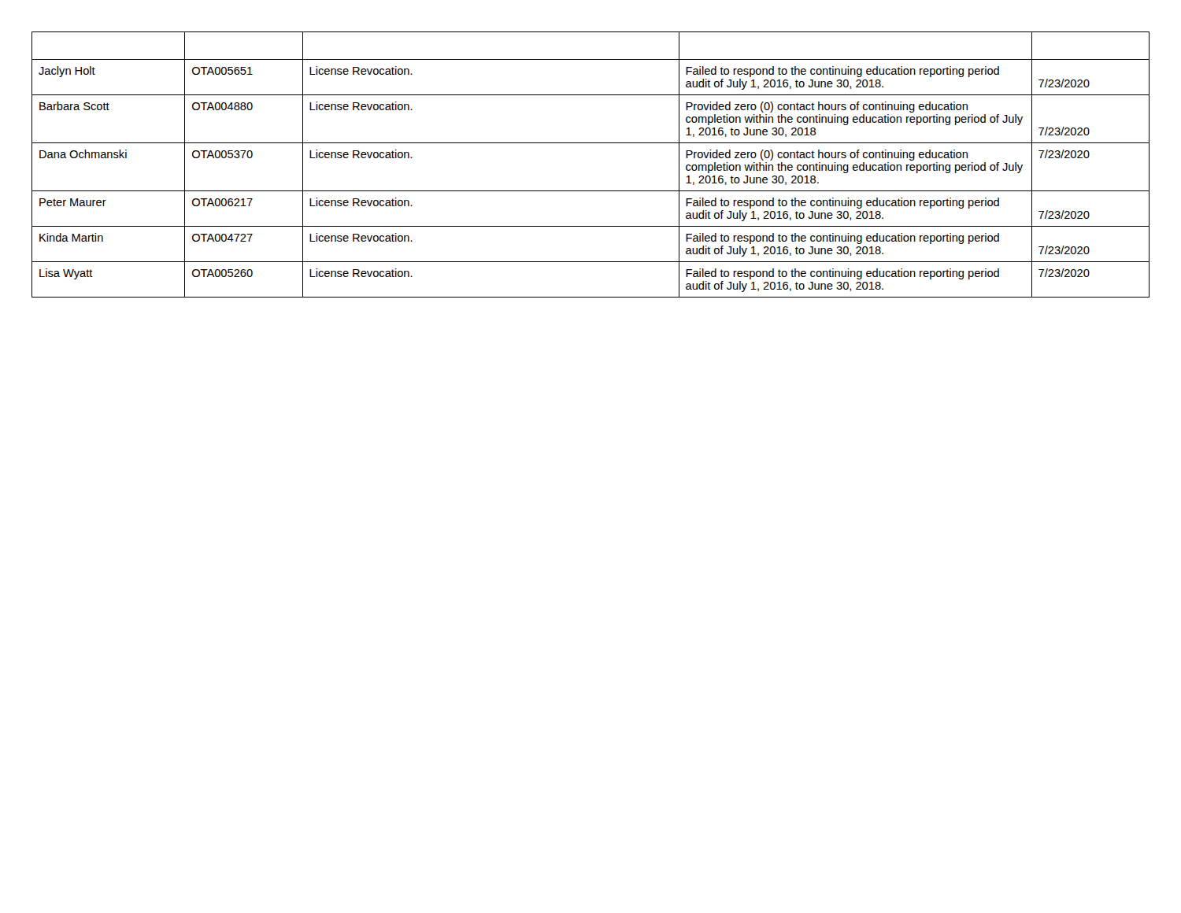| Jaclyn Holt | OTA005651 | License Revocation. | Failed to respond to the continuing education reporting period audit of July 1, 2016, to June 30, 2018. | 7/23/2020 |
| Barbara Scott | OTA004880 | License Revocation. | Provided zero (0) contact hours of continuing education completion within the continuing education reporting period of July 1, 2016, to June 30, 2018 | 7/23/2020 |
| Dana Ochmanski | OTA005370 | License Revocation. | Provided zero (0) contact hours of continuing education completion within the continuing education reporting period of July 1, 2016, to June 30, 2018. | 7/23/2020 |
| Peter Maurer | OTA006217 | License Revocation. | Failed to respond to the continuing education reporting period audit of July 1, 2016, to June 30, 2018. | 7/23/2020 |
| Kinda Martin | OTA004727 | License Revocation. | Failed to respond to the continuing education reporting period audit of July 1, 2016, to June 30, 2018. | 7/23/2020 |
| Lisa Wyatt | OTA005260 | License Revocation. | Failed to respond to the continuing education reporting period audit of July 1, 2016, to June 30, 2018. | 7/23/2020 |